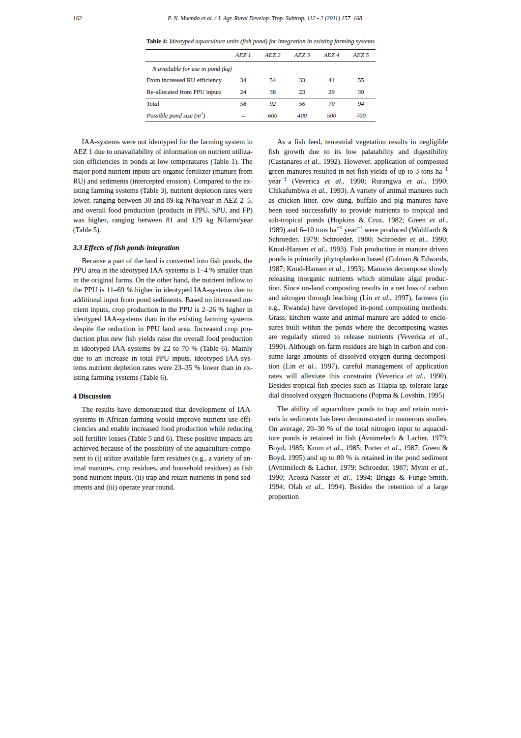162 P. N. Muendo et al. / J. Agr. Rural Develop. Trop. Subtrop. 112 - 2 (2011) 157–168
Table 4: Ideotyped aquaculture units (fish pond) for integration in existing farming systems
| | AEZ 1 | AEZ 2 | AEZ 3 | AEZ 4 | AEZ 5 |
| --- | --- | --- | --- | --- | --- |
| N available for use in pond (kg) |
| From increased RU efficiency | 34 | 54 | 33 | 41 | 55 |
| Re-allocated from PPU inputs | 24 | 38 | 23 | 29 | 39 |
| Total | 58 | 92 | 56 | 70 | 94 |
| Possible pond size (m 2 ) | – | 600 | 400 | 500 | 700 |
IAA-systems were not ideotyped for the farming system in AEZ 1 due to unavailability of information on nutrient utilization efficiencies in ponds at low temperatures (Table 1). The major pond nutrient inputs are organic fertilizer (manure from RU) and sediments (intercepted erosion). Compared to the existing farming systems (Table 3), nutrient depletion rates were lower, ranging between 30 and 89 kg N/ha/year in AEZ 2–5, and overall food production (products in PPU, SPU, and FP) was higher, ranging between 81 and 129 kg N/farm/year (Table 5).
3.3 Effects of fish ponds integration
Because a part of the land is converted into fish ponds, the PPU area in the ideotyped IAA-systems is 1–4 % smaller than in the original farms. On the other hand, the nutrient inflow to the PPU is 11–69 % higher in ideotyped IAA-systems due to additional input from pond sediments. Based on increased nutrient inputs, crop production in the PPU is 2–26 % higher in ideotyped IAA-systems than in the existing farming systems despite the reduction in PPU land area. Increased crop production plus new fish yields raise the overall food production in ideotyped IAA-systems by 22 to 70 % (Table 6). Mainly due to an increase in total PPU inputs, ideotyped IAA-systems nutrient depletion rates were 23–35 % lower than in existing farming systems (Table 6).
4 Discussion
The results have demonstrated that development of IAA-systems in African farming would improve nutrient use efficiencies and enable increased food production while reducing soil fertility losses (Table 5 and 6). These positive impacts are achieved because of the possibility of the aquaculture component to (i) utilize available farm residues (e.g., a variety of animal manures, crop residues, and household residues) as fish pond nutrient inputs, (ii) trap and retain nutrients in pond sediments and (iii) operate year round.
As a fish feed, terrestrial vegetation results in negligible fish growth due to its low palatability and digestibility (Castanares et al., 1992). However, application of composted green manures resulted in net fish yields of up to 3 tons ha−1 year−1 (Veverica et al., 1990; Rurangwa et al., 1990; Chikafumbwa et al., 1993). A variety of animal manures such as chicken litter, cow dung, buffalo and pig manures have been used successfully to provide nutrients to tropical and sub-tropical ponds (Hopkins & Cruz, 1982; Green et al., 1989) and 6–10 tons ha−1 year−1 were produced (Wohlfarth & Schroeder, 1979; Schroeder, 1980; Schroeder et al., 1990; Knud-Hansen et al., 1993). Fish production in manure driven ponds is primarily phytoplankton based (Colman & Edwards, 1987; Knud-Hansen et al., 1993). Manures decompose slowly releasing inorganic nutrients which stimulate algal production. Since on-land composting results in a net loss of carbon and nitrogen through leaching (Lin et al., 1997), farmers (in e.g., Rwanda) have developed in-pond composting methods. Grass, kitchen waste and animal manure are added to enclosures built within the ponds where the decomposing wastes are regularly stirred to release nutrients (Veverica et al., 1990). Although on-farm residues are high in carbon and consume large amounts of dissolved oxygen during decomposition (Lin et al., 1997), careful management of application rates will alleviate this constraint (Veverica et al., 1990). Besides tropical fish species such as Tilapia sp. tolerate large dial dissolved oxygen fluctuations (Popma & Lovshin, 1995)
The ability of aquaculture ponds to trap and retain nutrients in sediments has been demonstrated in numerous studies. On average, 20–30 % of the total nitrogen input to aquaculture ponds is retained in fish (Avnimelech & Lacher, 1979; Boyd, 1985; Krom et al., 1985; Porter et al., 1987; Green & Boyd, 1995) and up to 80 % is retained in the pond sediment (Avnimelech & Lacher, 1979; Schroeder, 1987; Myint et al., 1990; Acosta-Nasser et al., 1994; Briggs & Funge-Smith, 1994; Olah et al., 1994). Besides the retention of a large proportion